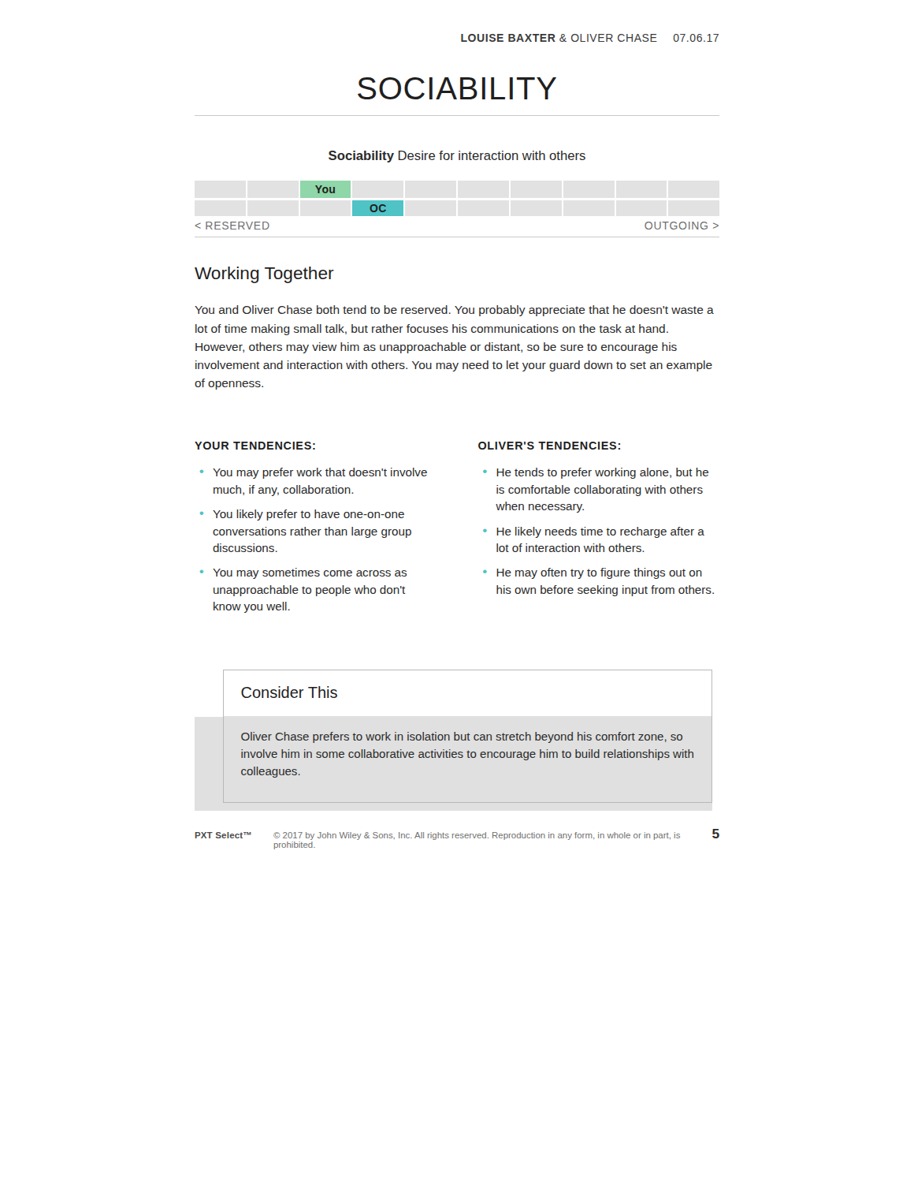LOUISE BAXTER & OLIVER CHASE 07.06.17
SOCIABILITY
Sociability Desire for interaction with others
You
OC
< RESERVED OUTGOING >
Working Together
You and Oliver Chase both tend to be reserved. You probably appreciate that he doesn't waste a lot of time making small talk, but rather focuses his communications on the task at hand. However, others may view him as unapproachable or distant, so be sure to encourage his involvement and interaction with others. You may need to let your guard down to set an example of openness.
YOUR TENDENCIES:
You may prefer work that doesn't involve much, if any, collaboration.
You likely prefer to have one-on-one conversations rather than large group discussions.
You may sometimes come across as unapproachable to people who don't know you well.
OLIVER'S TENDENCIES:
He tends to prefer working alone, but he is comfortable collaborating with others when necessary.
He likely needs time to recharge after a lot of interaction with others.
He may often try to figure things out on his own before seeking input from others.
Consider This
Oliver Chase prefers to work in isolation but can stretch beyond his comfort zone, so involve him in some collaborative activities to encourage him to build relationships with colleagues.
PXT Select™ © 2017 by John Wiley & Sons, Inc. All rights reserved. Reproduction in any form, in whole or in part, is prohibited. 5